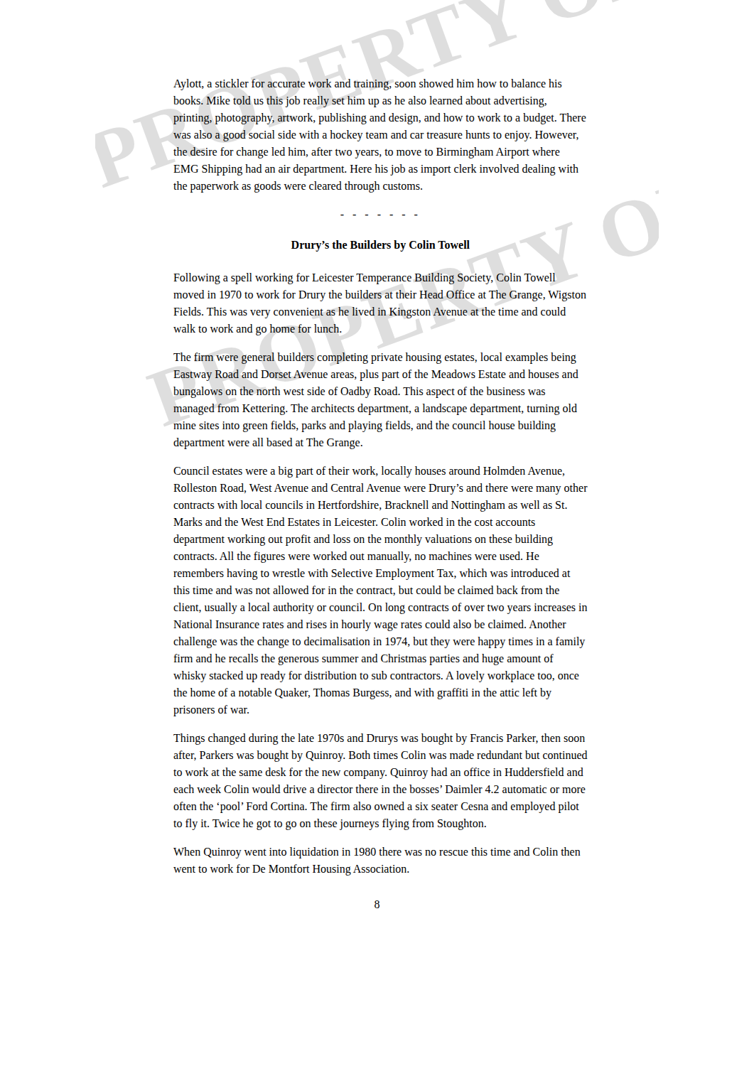PROPERTY OF WHS PROPERTY OF WHS
Aylott, a stickler for accurate work and training, soon showed him how to balance his books. Mike told us this job really set him up as he also learned about advertising, printing, photography, artwork, publishing and design, and how to work to a budget. There was also a good social side with a hockey team and car treasure hunts to enjoy. However, the desire for change led him, after two years, to move to Birmingham Airport where EMG Shipping had an air department. Here his job as import clerk involved dealing with the paperwork as goods were cleared through customs.
- - - - - - -
Drury’s the Builders by Colin Towell
Following a spell working for Leicester Temperance Building Society, Colin Towell moved in 1970 to work for Drury the builders at their Head Office at The Grange, Wigston Fields. This was very convenient as he lived in Kingston Avenue at the time and could walk to work and go home for lunch.
The firm were general builders completing private housing estates, local examples being Eastway Road and Dorset Avenue areas, plus part of the Meadows Estate and houses and bungalows on the north west side of Oadby Road. This aspect of the business was managed from Kettering. The architects department, a landscape department, turning old mine sites into green fields, parks and playing fields, and the council house building department were all based at The Grange.
Council estates were a big part of their work, locally houses around Holmden Avenue, Rolleston Road, West Avenue and Central Avenue were Drury’s and there were many other contracts with local councils in Hertfordshire, Bracknell and Nottingham as well as St. Marks and the West End Estates in Leicester. Colin worked in the cost accounts department working out profit and loss on the monthly valuations on these building contracts. All the figures were worked out manually, no machines were used. He remembers having to wrestle with Selective Employment Tax, which was introduced at this time and was not allowed for in the contract, but could be claimed back from the client, usually a local authority or council. On long contracts of over two years increases in National Insurance rates and rises in hourly wage rates could also be claimed. Another challenge was the change to decimalisation in 1974, but they were happy times in a family firm and he recalls the generous summer and Christmas parties and huge amount of whisky stacked up ready for distribution to sub contractors. A lovely workplace too, once the home of a notable Quaker, Thomas Burgess, and with graffiti in the attic left by prisoners of war.
Things changed during the late 1970s and Drurys was bought by Francis Parker, then soon after, Parkers was bought by Quinroy. Both times Colin was made redundant but continued to work at the same desk for the new company. Quinroy had an office in Huddersfield and each week Colin would drive a director there in the bosses’ Daimler 4.2 automatic or more often the ‘pool’ Ford Cortina. The firm also owned a six seater Cesna and employed pilot to fly it. Twice he got to go on these journeys flying from Stoughton.
When Quinroy went into liquidation in 1980 there was no rescue this time and Colin then went to work for De Montfort Housing Association.
8